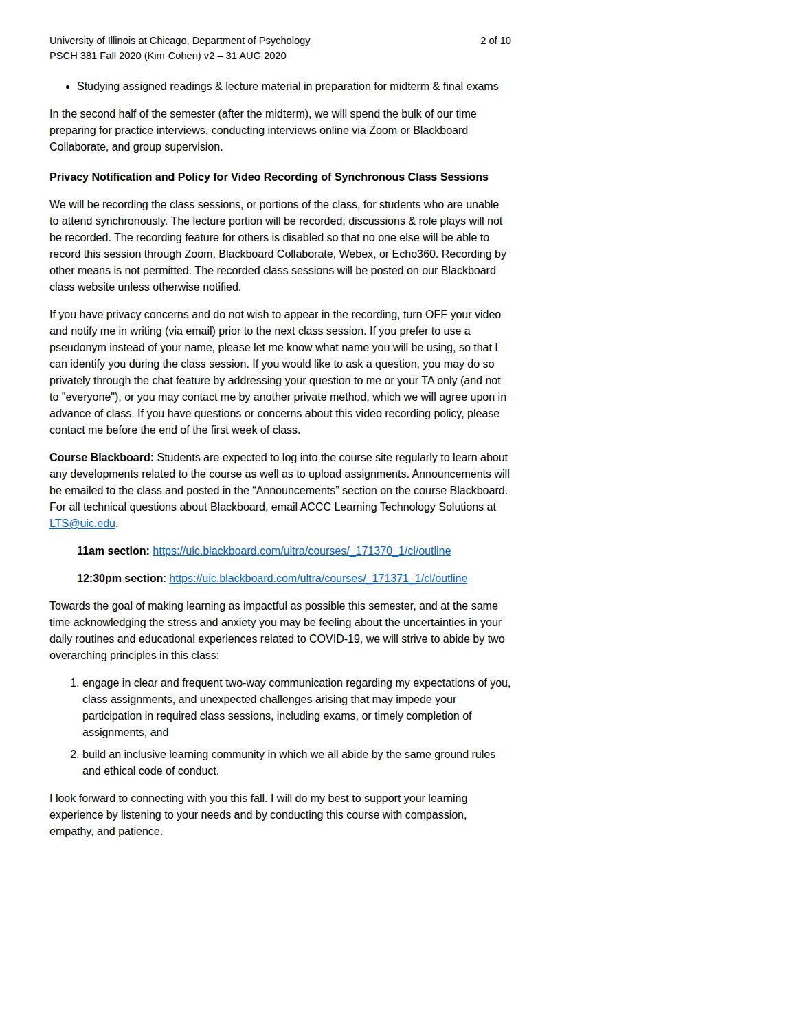University of Illinois at Chicago, Department of Psychology PSCH 381 Fall 2020 (Kim-Cohen) v2 – 31 AUG 2020
2 of 10
Studying assigned readings & lecture material in preparation for midterm & final exams
In the second half of the semester (after the midterm), we will spend the bulk of our time preparing for practice interviews, conducting interviews online via Zoom or Blackboard Collaborate, and group supervision.
Privacy Notification and Policy for Video Recording of Synchronous Class Sessions
We will be recording the class sessions, or portions of the class, for students who are unable to attend synchronously. The lecture portion will be recorded; discussions & role plays will not be recorded. The recording feature for others is disabled so that no one else will be able to record this session through Zoom, Blackboard Collaborate, Webex, or Echo360. Recording by other means is not permitted. The recorded class sessions will be posted on our Blackboard class website unless otherwise notified.
If you have privacy concerns and do not wish to appear in the recording, turn OFF your video and notify me in writing (via email) prior to the next class session. If you prefer to use a pseudonym instead of your name, please let me know what name you will be using, so that I can identify you during the class session. If you would like to ask a question, you may do so privately through the chat feature by addressing your question to me or your TA only (and not to "everyone"), or you may contact me by another private method, which we will agree upon in advance of class. If you have questions or concerns about this video recording policy, please contact me before the end of the first week of class.
Course Blackboard: Students are expected to log into the course site regularly to learn about any developments related to the course as well as to upload assignments. Announcements will be emailed to the class and posted in the “Announcements” section on the course Blackboard. For all technical questions about Blackboard, email ACCC Learning Technology Solutions at LTS@uic.edu.
11am section: https://uic.blackboard.com/ultra/courses/_171370_1/cl/outline
12:30pm section: https://uic.blackboard.com/ultra/courses/_171371_1/cl/outline
Towards the goal of making learning as impactful as possible this semester, and at the same time acknowledging the stress and anxiety you may be feeling about the uncertainties in your daily routines and educational experiences related to COVID-19, we will strive to abide by two overarching principles in this class:
engage in clear and frequent two-way communication regarding my expectations of you, class assignments, and unexpected challenges arising that may impede your participation in required class sessions, including exams, or timely completion of assignments, and
build an inclusive learning community in which we all abide by the same ground rules and ethical code of conduct.
I look forward to connecting with you this fall. I will do my best to support your learning experience by listening to your needs and by conducting this course with compassion, empathy, and patience.